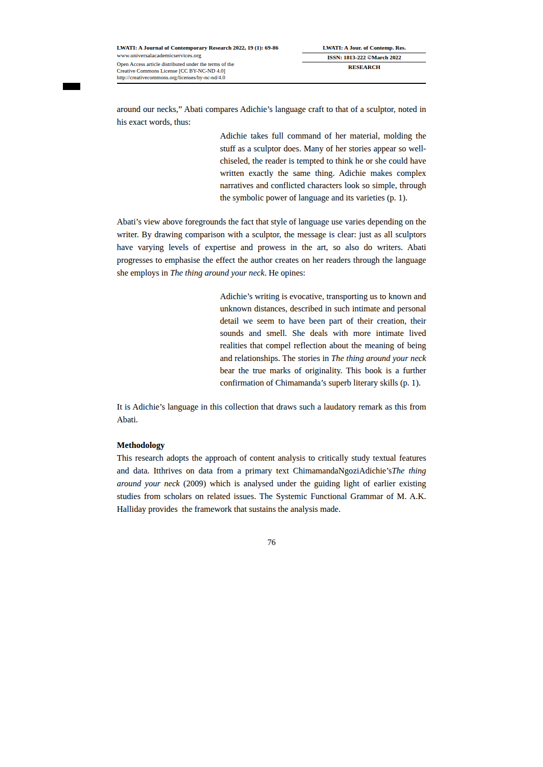LWATI: A Journal of Contemporary Research 2022, 19 (1): 69-86
www.universalacademicservices.org
Open Access article distributed under the terms of the
Creative Commons License [CC BY-NC-ND 4.0]
http://creativecommons.org/licenses/by-nc-nd/4.0
LWATI: A Jour. of Contemp. Res.
ISSN: 1813-222 ©March 2022
RESEARCH
around our necks,” Abati compares Adichie’s language craft to that of a sculptor, noted in his exact words, thus:
Adichie takes full command of her material, molding the stuff as a sculptor does. Many of her stories appear so well-chiseled, the reader is tempted to think he or she could have written exactly the same thing. Adichie makes complex narratives and conflicted characters look so simple, through the symbolic power of language and its varieties (p. 1).
Abati’s view above foregrounds the fact that style of language use varies depending on the writer. By drawing comparison with a sculptor, the message is clear: just as all sculptors have varying levels of expertise and prowess in the art, so also do writers. Abati progresses to emphasise the effect the author creates on her readers through the language she employs in The thing around your neck. He opines:
Adichie’s writing is evocative, transporting us to known and unknown distances, described in such intimate and personal detail we seem to have been part of their creation, their sounds and smell. She deals with more intimate lived realities that compel reflection about the meaning of being and relationships. The stories in The thing around your neck bear the true marks of originality. This book is a further confirmation of Chimamanda’s superb literary skills (p. 1).
It is Adichie’s language in this collection that draws such a laudatory remark as this from Abati.
Methodology
This research adopts the approach of content analysis to critically study textual features and data. Itthrives on data from a primary text ChimamandaNgoziAdichie’sThe thing around your neck (2009) which is analysed under the guiding light of earlier existing studies from scholars on related issues. The Systemic Functional Grammar of M. A.K. Halliday provides the framework that sustains the analysis made.
76